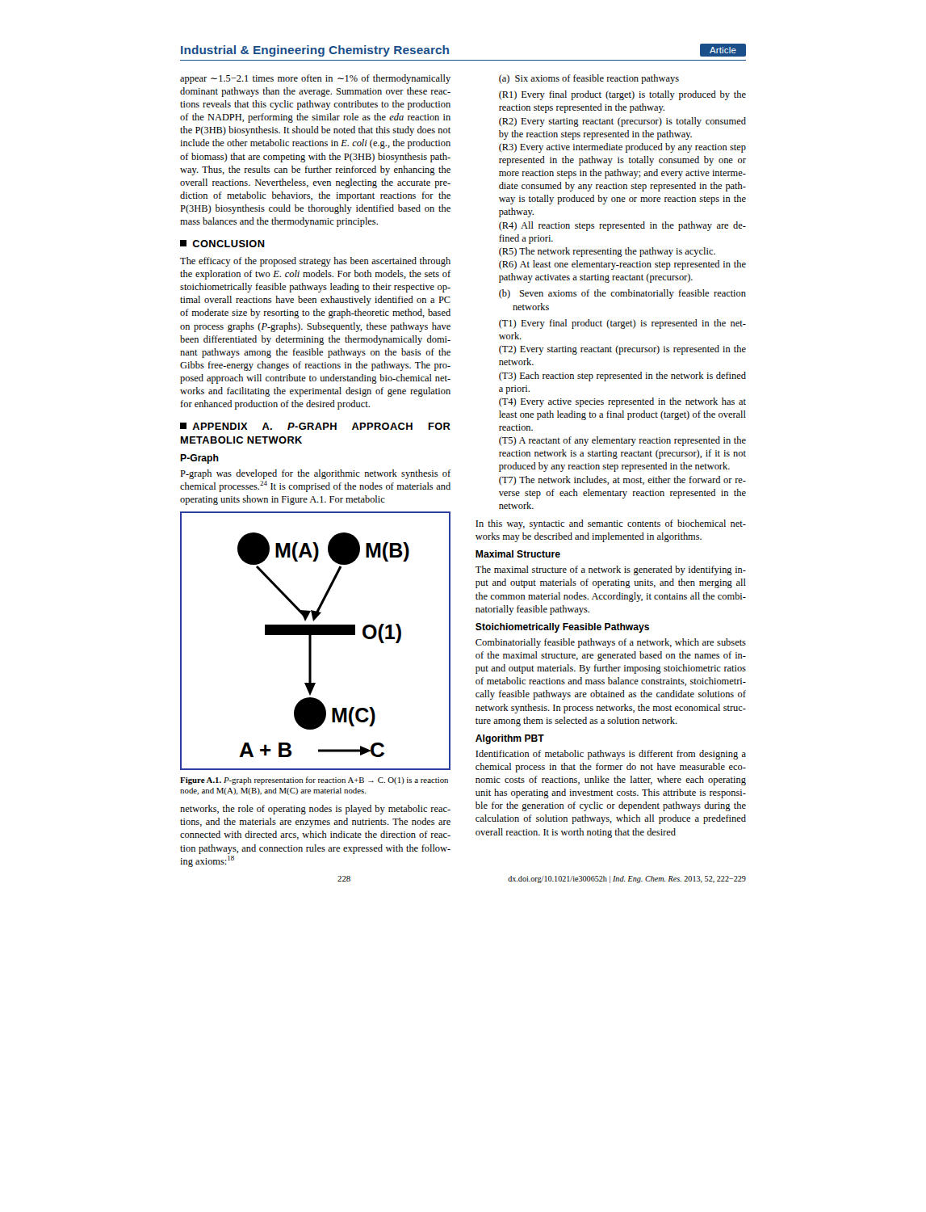Industrial & Engineering Chemistry Research
Article
appear ∼1.5−2.1 times more often in ∼1% of thermodynamically dominant pathways than the average. Summation over these reactions reveals that this cyclic pathway contributes to the production of the NADPH, performing the similar role as the eda reaction in the P(3HB) biosynthesis. It should be noted that this study does not include the other metabolic reactions in E. coli (e.g., the production of biomass) that are competing with the P(3HB) biosynthesis pathway. Thus, the results can be further reinforced by enhancing the overall reactions. Nevertheless, even neglecting the accurate prediction of metabolic behaviors, the important reactions for the P(3HB) biosynthesis could be thoroughly identified based on the mass balances and the thermodynamic principles.
CONCLUSION
The efficacy of the proposed strategy has been ascertained through the exploration of two E. coli models. For both models, the sets of stoichiometrically feasible pathways leading to their respective optimal overall reactions have been exhaustively identified on a PC of moderate size by resorting to the graph-theoretic method, based on process graphs (P-graphs). Subsequently, these pathways have been differentiated by determining the thermodynamically dominant pathways among the feasible pathways on the basis of the Gibbs free-energy changes of reactions in the pathways. The proposed approach will contribute to understanding bio-chemical networks and facilitating the experimental design of gene regulation for enhanced production of the desired product.
APPENDIX A. P-GRAPH APPROACH FOR METABOLIC NETWORK
P-Graph
P-graph was developed for the algorithmic network synthesis of chemical processes.24 It is comprised of the nodes of materials and operating units shown in Figure A.1. For metabolic
M(A) M(B) O(1) M(C) A + B C
Figure A.1. P-graph representation for reaction A+B → C. O(1) is a reaction node, and M(A), M(B), and M(C) are material nodes.
networks, the role of operating nodes is played by metabolic reactions, and the materials are enzymes and nutrients. The nodes are connected with directed arcs, which indicate the direction of reaction pathways, and connection rules are expressed with the following axioms:18
(a) Six axioms of feasible reaction pathways (R1) Every final product (target) is totally produced by the reaction steps represented in the pathway.
(R2) Every starting reactant (precursor) is totally consumed by the reaction steps represented in the pathway.
(R3) Every active intermediate produced by any reaction step represented in the pathway is totally consumed by one or more reaction steps in the pathway; and every active intermediate consumed by any reaction step represented in the pathway is totally produced by one or more reaction steps in the pathway.
(R4) All reaction steps represented in the pathway are defined a priori.
(R5) The network representing the pathway is acyclic.
(R6) At least one elementary-reaction step represented in the pathway activates a starting reactant (precursor).
(b) Seven axioms of the combinatorially feasible reaction networks (T1) Every final product (target) is represented in the network.
(T2) Every starting reactant (precursor) is represented in the network.
(T3) Each reaction step represented in the network is defined a priori.
(T4) Every active species represented in the network has at least one path leading to a final product (target) of the overall reaction.
(T5) A reactant of any elementary reaction represented in the reaction network is a starting reactant (precursor), if it is not produced by any reaction step represented in the network.
(T7) The network includes, at most, either the forward or reverse step of each elementary reaction represented in the network.
In this way, syntactic and semantic contents of biochemical networks may be described and implemented in algorithms.
Maximal Structure
The maximal structure of a network is generated by identifying input and output materials of operating units, and then merging all the common material nodes. Accordingly, it contains all the combinatorially feasible pathways.
Stoichiometrically Feasible Pathways
Combinatorially feasible pathways of a network, which are subsets of the maximal structure, are generated based on the names of input and output materials. By further imposing stoichiometric ratios of metabolic reactions and mass balance constraints, stoichiometrically feasible pathways are obtained as the candidate solutions of network synthesis. In process networks, the most economical structure among them is selected as a solution network.
Algorithm PBT
Identification of metabolic pathways is different from designing a chemical process in that the former do not have measurable economic costs of reactions, unlike the latter, where each operating unit has operating and investment costs. This attribute is responsible for the generation of cyclic or dependent pathways during the calculation of solution pathways, which all produce a predefined overall reaction. It is worth noting that the desired
228 dx.doi.org/10.1021/ie300652h | Ind. Eng. Chem. Res. 2013, 52, 222−229